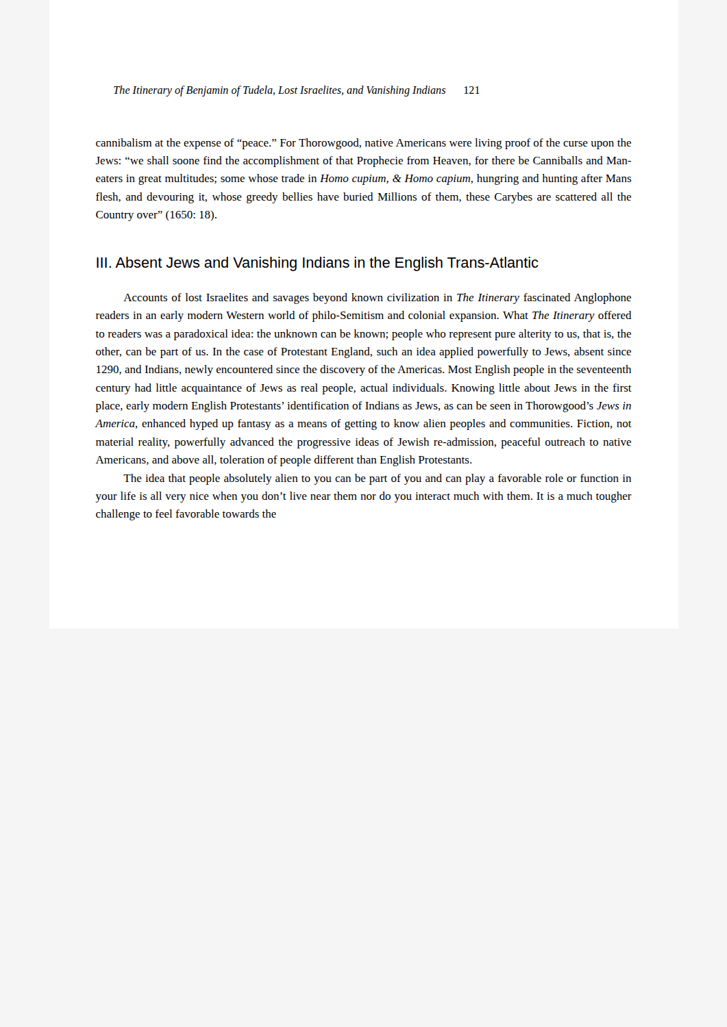The Itinerary of Benjamin of Tudela, Lost Israelites, and Vanishing Indians121
cannibalism at the expense of “peace.” For Thorowgood, native Americans were living proof of the curse upon the Jews: “we shall soone find the accomplishment of that Prophecie from Heaven, for there be Canniballs and Man-eaters in great multitudes; some whose trade in Homo cupium, & Homo capium, hungring and hunting after Mans flesh, and devouring it, whose greedy bellies have buried Millions of them, these Carybes are scattered all the Country over” (1650: 18).
III. Absent Jews and Vanishing Indians in the English Trans-Atlantic
Accounts of lost Israelites and savages beyond known civilization in The Itinerary fascinated Anglophone readers in an early modern Western world of philo-Semitism and colonial expansion. What The Itinerary offered to readers was a paradoxical idea: the unknown can be known; people who represent pure alterity to us, that is, the other, can be part of us. In the case of Protestant England, such an idea applied powerfully to Jews, absent since 1290, and Indians, newly encountered since the discovery of the Americas. Most English people in the seventeenth century had little acquaintance of Jews as real people, actual individuals. Knowing little about Jews in the first place, early modern English Protestants’ identification of Indians as Jews, as can be seen in Thorowgood’s Jews in America, enhanced hyped up fantasy as a means of getting to know alien peoples and communities. Fiction, not material reality, powerfully advanced the progressive ideas of Jewish re-admission, peaceful outreach to native Americans, and above all, toleration of people different than English Protestants.
The idea that people absolutely alien to you can be part of you and can play a favorable role or function in your life is all very nice when you don’t live near them nor do you interact much with them. It is a much tougher challenge to feel favorable towards the